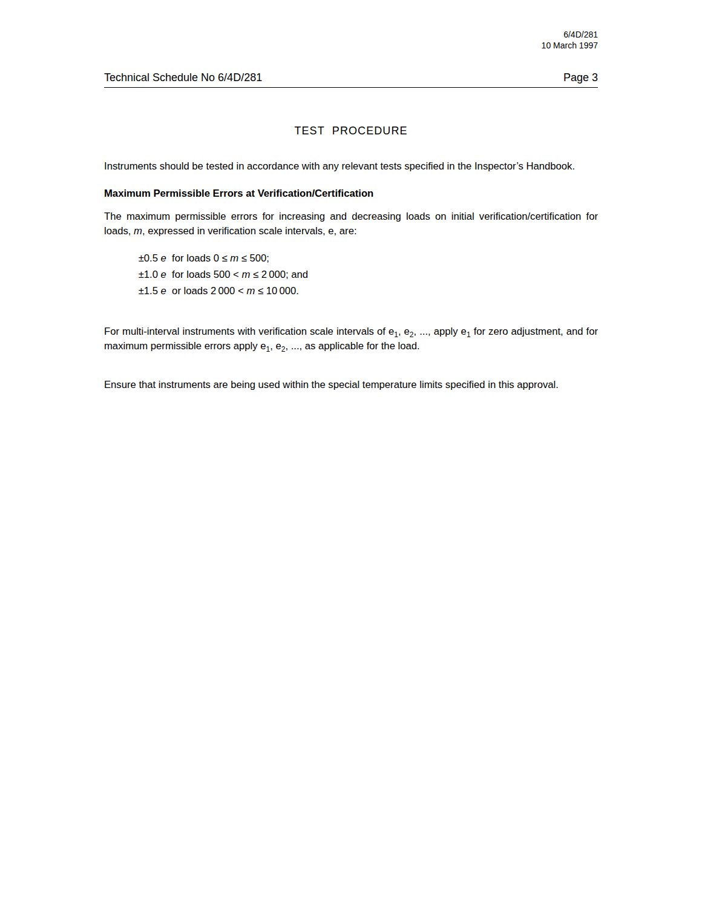6/4D/281
10 March 1997
Technical Schedule No 6/4D/281 Page 3
TEST PROCEDURE
Instruments should be tested in accordance with any relevant tests specified in the Inspector’s Handbook.
Maximum Permissible Errors at Verification/Certification
The maximum permissible errors for increasing and decreasing loads on initial verification/certification for loads, m, expressed in verification scale intervals, e, are:
±0.5 e for loads 0 ≤ m ≤ 500;
±1.0 e for loads 500 < m ≤ 2 000; and
±1.5 e or loads 2 000 < m ≤ 10 000.
For multi-interval instruments with verification scale intervals of e1, e2, ..., apply e1 for zero adjustment, and for maximum permissible errors apply e1, e2, ..., as applicable for the load.
Ensure that instruments are being used within the special temperature limits specified in this approval.